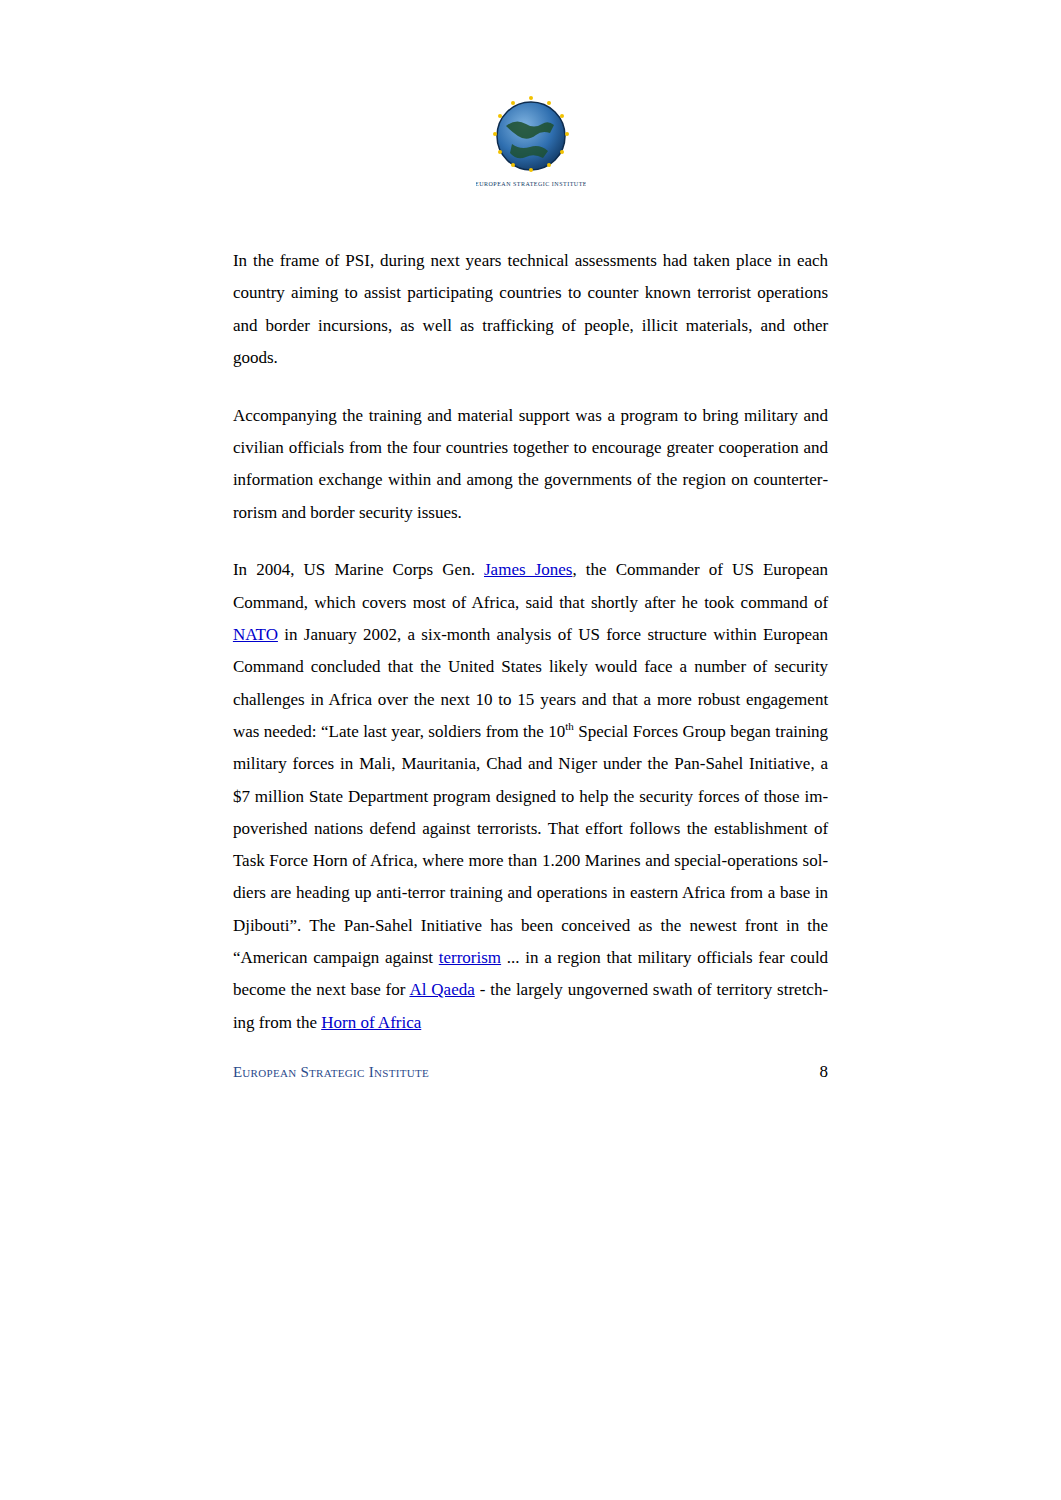EUROPEAN STRATEGIC INSTITUTE
In the frame of PSI, during next years technical assessments had taken place in each country aiming to assist participating countries to counter known terrorist operations and border incursions, as well as trafficking of people, illicit materials, and other goods.
Accompanying the training and material support was a program to bring military and civilian officials from the four countries together to encourage greater cooperation and information exchange within and among the governments of the region on counterterrorism and border security issues.
In 2004, US Marine Corps Gen. James Jones, the Commander of US European Command, which covers most of Africa, said that shortly after he took command of NATO in January 2002, a six-month analysis of US force structure within European Command concluded that the United States likely would face a number of security challenges in Africa over the next 10 to 15 years and that a more robust engagement was needed: “Late last year, soldiers from the 10th Special Forces Group began training military forces in Mali, Mauritania, Chad and Niger under the Pan-Sahel Initiative, a $7 million State Department program designed to help the security forces of those impoverished nations defend against terrorists. That effort follows the establishment of Task Force Horn of Africa, where more than 1.200 Marines and special-operations soldiers are heading up anti-terror training and operations in eastern Africa from a base in Djibouti”. The Pan-Sahel Initiative has been conceived as the newest front in the “American campaign against terrorism ... in a region that military officials fear could become the next base for Al Qaeda - the largely ungoverned swath of territory stretching from the Horn of Africa
European Strategic Institute 8